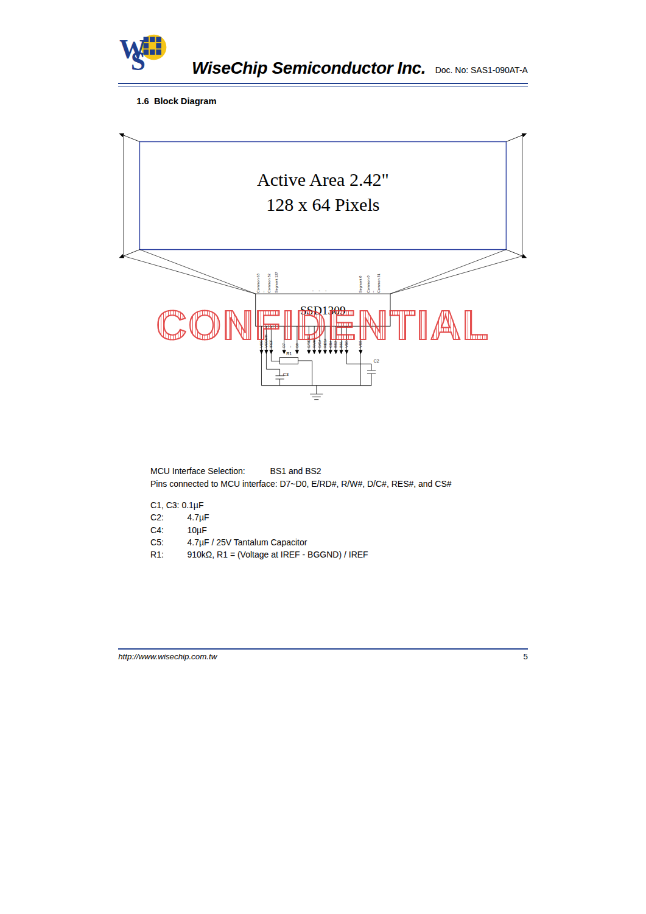W S
WiseChip Semiconductor Inc.
Doc. No: SAS1-090AT-A
1.6 Block Diagram
CONFIDENTIAL
Active Area 2.42" 128 x 64 Pixels SSD1309 Common 63 ~ Common 32 Segment 127 Segment 0 Common 0 ~ Common 31 - - - VCC VCOMH IREF D7 ~ D0 E/RD# R/W# D/C# RES# CS# BS2 BS1 VDD VSS R1 C3 C2
MCU Interface Selection:
BS1 and BS2
Pins connected to MCU interface: D7~D0, E/RD#, R/W#, D/C#, RES#, and CS#
C1, C3: 0.1µF
C2:
4.7µF
C4:
10µF
C5:
4.7µF / 25V Tantalum Capacitor
R1:
910kΩ, R1 = (Voltage at IREF - BGGND) / IREF
http://www.wisechip.com.tw 5